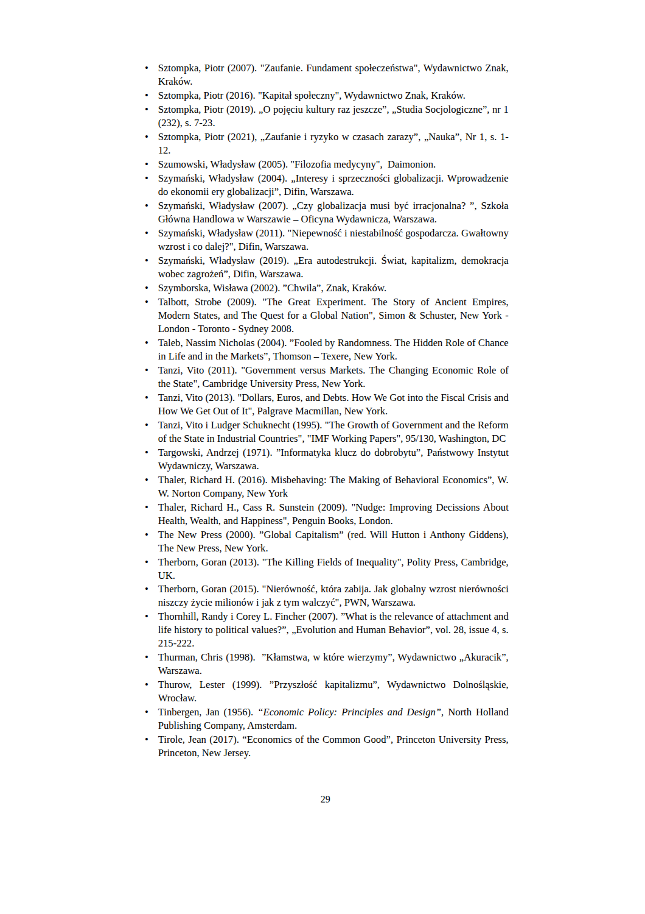Sztompka, Piotr (2007). "Zaufanie. Fundament społeczeństwa", Wydawnictwo Znak, Kraków.
Sztompka, Piotr (2016). "Kapitał społeczny", Wydawnictwo Znak, Kraków.
Sztompka, Piotr (2019). „O pojęciu kultury raz jeszcze”, „Studia Socjologiczne”, nr 1 (232), s. 7-23.
Sztompka, Piotr (2021), „Zaufanie i ryzyko w czasach zarazy”, „Nauka”, Nr 1, s. 1-12.
Szumowski, Władysław (2005). "Filozofia medycyny", Daimonion.
Szymański, Władysław (2004). „Interesy i sprzeczności globalizacji. Wprowadzenie do ekonomii ery globalizacji”, Difin, Warszawa.
Szymański, Władysław (2007). „Czy globalizacja musi być irracjonalna? ”, Szkoła Główna Handlowa w Warszawie – Oficyna Wydawnicza, Warszawa.
Szymański, Władysław (2011). "Niepewność i niestabilność gospodarcza. Gwałtowny wzrost i co dalej?", Difin, Warszawa.
Szymański, Władysław (2019). „Era autodestrukcji. Świat, kapitalizm, demokracja wobec zagrożeń”, Difin, Warszawa.
Szymborska, Wisława (2002). ”Chwila”, Znak, Kraków.
Talbott, Strobe (2009). "The Great Experiment. The Story of Ancient Empires, Modern States, and The Quest for a Global Nation", Simon & Schuster, New York - London - Toronto - Sydney 2008.
Taleb, Nassim Nicholas (2004). ”Fooled by Randomness. The Hidden Role of Chance in Life and in the Markets”, Thomson – Texere, New York.
Tanzi, Vito (2011). "Government versus Markets. The Changing Economic Role of the State", Cambridge University Press, New York.
Tanzi, Vito (2013). "Dollars, Euros, and Debts. How We Got into the Fiscal Crisis and How We Get Out of It", Palgrave Macmillan, New York.
Tanzi, Vito i Ludger Schuknecht (1995). "The Growth of Government and the Reform of the State in Industrial Countries", "IMF Working Papers", 95/130, Washington, DC
Targowski, Andrzej (1971). ”Informatyka klucz do dobrobytu”, Państwowy Instytut Wydawniczy, Warszawa.
Thaler, Richard H. (2016). Misbehaving: The Making of Behavioral Economics”, W. W. Norton Company, New York
Thaler, Richard H., Cass R. Sunstein (2009). "Nudge: Improving Decissions About Health, Wealth, and Happiness", Penguin Books, London.
The New Press (2000). ”Global Capitalism” (red. Will Hutton i Anthony Giddens), The New Press, New York.
Therborn, Goran (2013). "The Killing Fields of Inequality", Polity Press, Cambridge, UK.
Therborn, Goran (2015). "Nierówność, która zabija. Jak globalny wzrost nierówności niszczy życie milionów i jak z tym walczyć", PWN, Warszawa.
Thornhill, Randy i Corey L. Fincher (2007). ”What is the relevance of attachment and life history to political values?”, „Evolution and Human Behavior”, vol. 28, issue 4, s. 215-222.
Thurman, Chris (1998). ”Kłamstwa, w które wierzymy”, Wydawnictwo „Akuracik”, Warszawa.
Thurow, Lester (1999). ”Przyszłość kapitalizmu”, Wydawnictwo Dolnośląskie, Wrocław.
Tinbergen, Jan (1956). “Economic Policy: Principles and Design”, North Holland Publishing Company, Amsterdam.
Tirole, Jean (2017). “Economics of the Common Good”, Princeton University Press, Princeton, New Jersey.
29